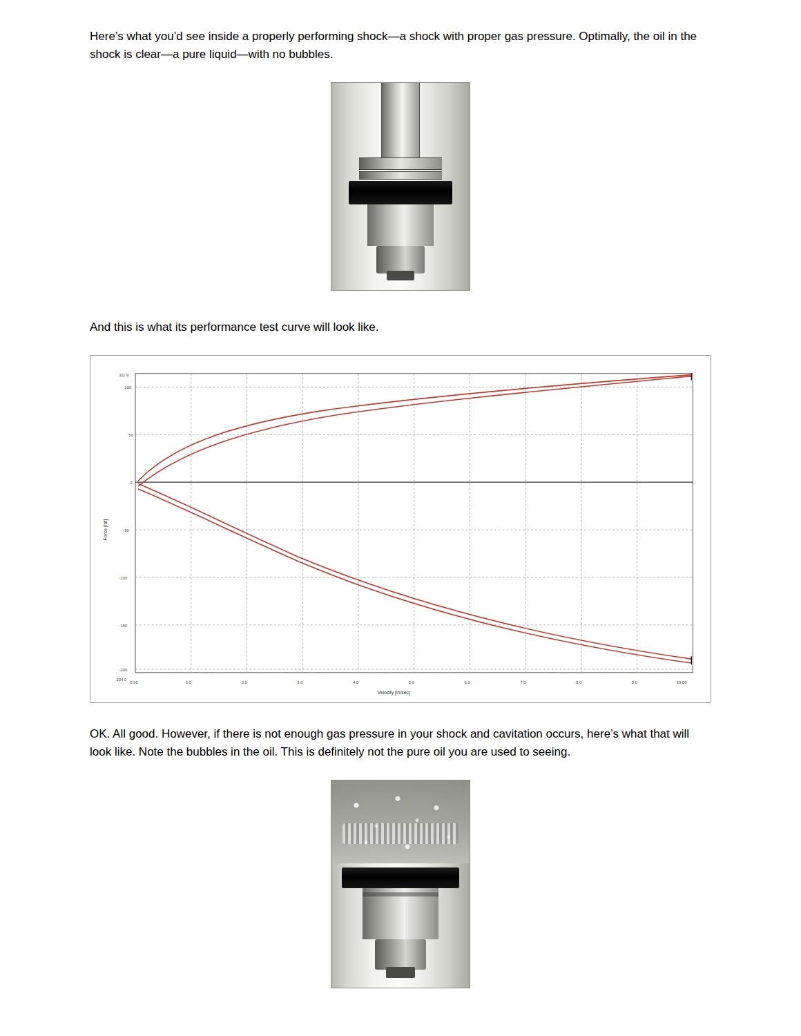Here’s what you’d see inside a properly performing shock—a shock with proper gas pressure. Optimally, the oil in the shock is clear—a pure liquid—with no bubbles.
And this is what its performance test curve will look like.
111.9 100 50 0 -50 -100 -150 -200 -234.0 0.00 1.0 2.0 3.0 4.0 5.0 6.0 7.0 8.0 9.0 10.00 Velocity [in/sec] Force [lbf]
OK. All good. However, if there is not enough gas pressure in your shock and cavitation occurs, here’s what that will look like. Note the bubbles in the oil. This is definitely not the pure oil you are used to seeing.